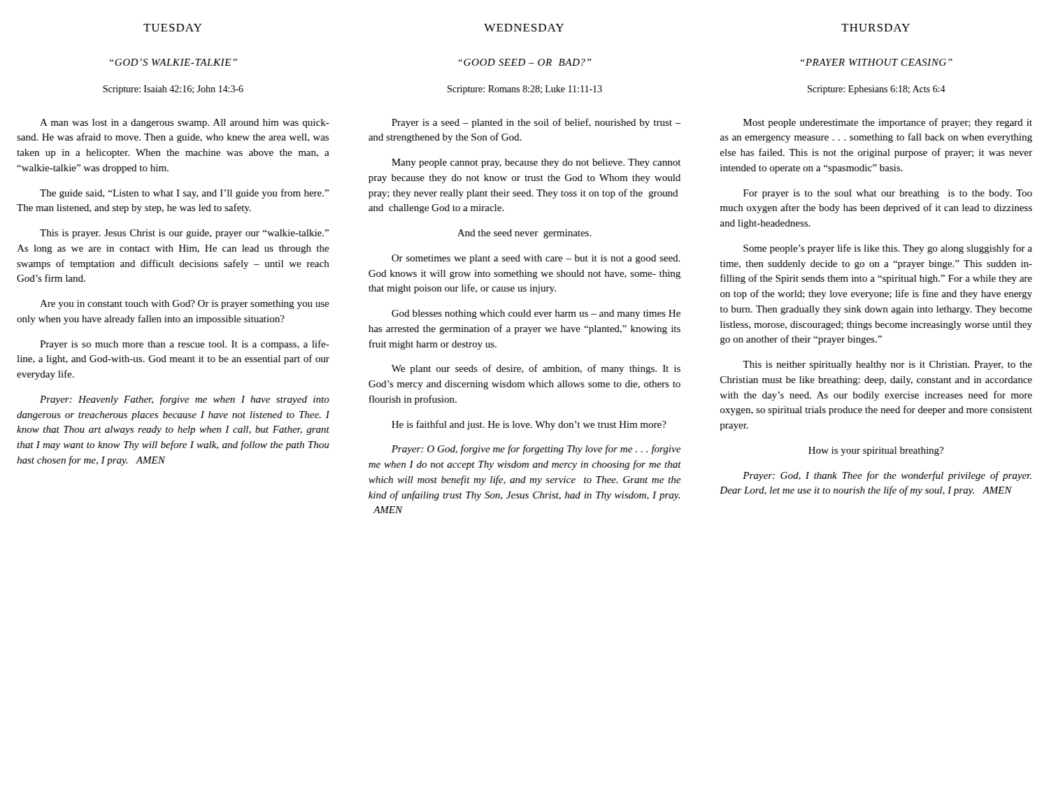TUESDAY
“GOD’S WALKIE-TALKIE”
Scripture: Isaiah 42:16; John 14:3-6
A man was lost in a dangerous swamp. All around him was quick-sand. He was afraid to move. Then a guide, who knew the area well, was taken up in a helicopter. When the machine was above the man, a “walkie-talkie” was dropped to him.
The guide said, “Listen to what I say, and I’ll guide you from here.” The man listened, and step by step, he was led to safety.
This is prayer. Jesus Christ is our guide, prayer our “walkie-talkie.” As long as we are in contact with Him, He can lead us through the swamps of temptation and difficult decisions safely – until we reach God’s firm land.
Are you in constant touch with God? Or is prayer something you use only when you have already fallen into an impossible situation?
Prayer is so much more than a rescue tool. It is a compass, a life-line, a light, and God-with-us. God meant it to be an essential part of our everyday life.
Prayer: Heavenly Father, forgive me when I have strayed into dangerous or treacherous places because I have not listened to Thee. I know that Thou art always ready to help when I call, but Father, grant that I may want to know Thy will before I walk, and follow the path Thou hast chosen for me, I pray. AMEN
WEDNESDAY
“GOOD SEED – OR BAD?”
Scripture: Romans 8:28; Luke 11:11-13
Prayer is a seed – planted in the soil of belief, nourished by trust – and strengthened by the Son of God.
Many people cannot pray, because they do not believe. They cannot pray because they do not know or trust the God to Whom they would pray; they never really plant their seed. They toss it on top of the ground and challenge God to a miracle.
And the seed never germinates.
Or sometimes we plant a seed with care – but it is not a good seed. God knows it will grow into something we should not have, some- thing that might poison our life, or cause us injury.
God blesses nothing which could ever harm us – and many times He has arrested the germination of a prayer we have “planted,” knowing its fruit might harm or destroy us.
We plant our seeds of desire, of ambition, of many things. It is God’s mercy and discerning wisdom which allows some to die, others to flourish in profusion.
He is faithful and just. He is love. Why don’t we trust Him more?
Prayer: O God, forgive me for forgetting Thy love for me . . . forgive me when I do not accept Thy wisdom and mercy in choosing for me that which will most benefit my life, and my service to Thee. Grant me the kind of unfailing trust Thy Son, Jesus Christ, had in Thy wisdom, I pray. AMEN
THURSDAY
“PRAYER WITHOUT CEASING”
Scripture: Ephesians 6:18; Acts 6:4
Most people underestimate the importance of prayer; they regard it as an emergency measure . . . something to fall back on when everything else has failed. This is not the original purpose of prayer; it was never intended to operate on a “spasmodic” basis.
For prayer is to the soul what our breathing is to the body. Too much oxygen after the body has been deprived of it can lead to dizziness and light-headedness.
Some people’s prayer life is like this. They go along sluggishly for a time, then suddenly decide to go on a “prayer binge.” This sudden in-filling of the Spirit sends them into a “spiritual high.” For a while they are on top of the world; they love everyone; life is fine and they have energy to burn. Then gradually they sink down again into lethargy. They become listless, morose, discouraged; things become increasingly worse until they go on another of their “prayer binges.”
This is neither spiritually healthy nor is it Christian. Prayer, to the Christian must be like breathing: deep, daily, constant and in accordance with the day’s need. As our bodily exercise increases need for more oxygen, so spiritual trials produce the need for deeper and more consistent prayer.
How is your spiritual breathing?
Prayer: God, I thank Thee for the wonderful privilege of prayer. Dear Lord, let me use it to nourish the life of my soul, I pray. AMEN